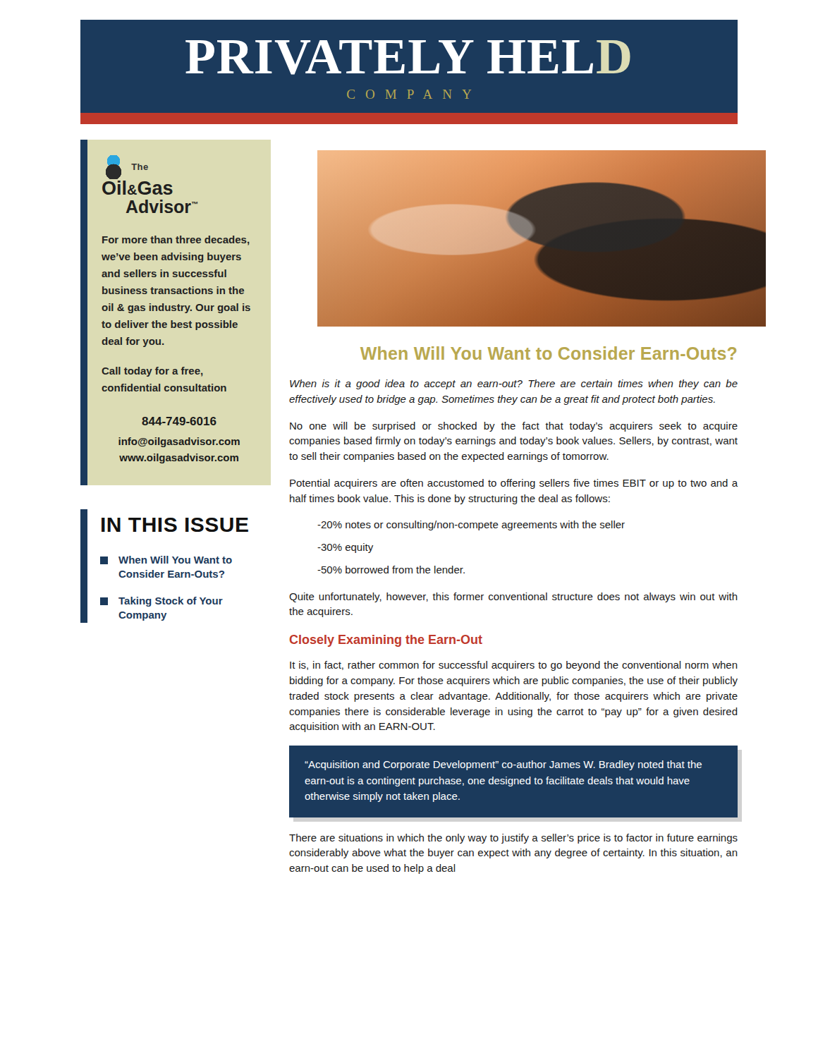Privately Held
Company
The
Oil&Gas
Advisor™
For more than three decades, we’ve been advising buyers and sellers in successful business transactions in the oil & gas industry. Our goal is to deliver the best possible deal for you.
Call today for a free,
confidential consultation
844-749-6016
info@oilgasadvisor.com
www.oilgasadvisor.com
IN THIS ISSUE
When Will You Want to Consider Earn-Outs?
Taking Stock of Your Company
Handshake over a business deal
When Will You Want to Consider Earn-Outs?
When is it a good idea to accept an earn-out? There are certain times when they can be effectively used to bridge a gap. Sometimes they can be a great fit and protect both parties.
No one will be surprised or shocked by the fact that today’s acquirers seek to acquire companies based firmly on today’s earnings and today’s book values. Sellers, by contrast, want to sell their companies based on the expected earnings of tomorrow.
Potential acquirers are often accustomed to offering sellers five times EBIT or up to two and a half times book value. This is done by structuring the deal as follows:
-20% notes or consulting/non-compete agreements with the seller
-30% equity
-50% borrowed from the lender.
Quite unfortunately, however, this former conventional structure does not always win out with the acquirers.
Closely Examining the Earn-Out
It is, in fact, rather common for successful acquirers to go beyond the conventional norm when bidding for a company. For those acquirers which are public companies, the use of their publicly traded stock presents a clear advantage. Additionally, for those acquirers which are private companies there is considerable leverage in using the carrot to “pay up” for a given desired acquisition with an EARN-OUT.
“Acquisition and Corporate Development” co-author James W. Bradley noted that the earn-out is a contingent purchase, one designed to facilitate deals that would have otherwise simply not taken place.
There are situations in which the only way to justify a seller’s price is to factor in future earnings considerably above what the buyer can expect with any degree of certainty. In this situation, an earn-out can be used to help a deal